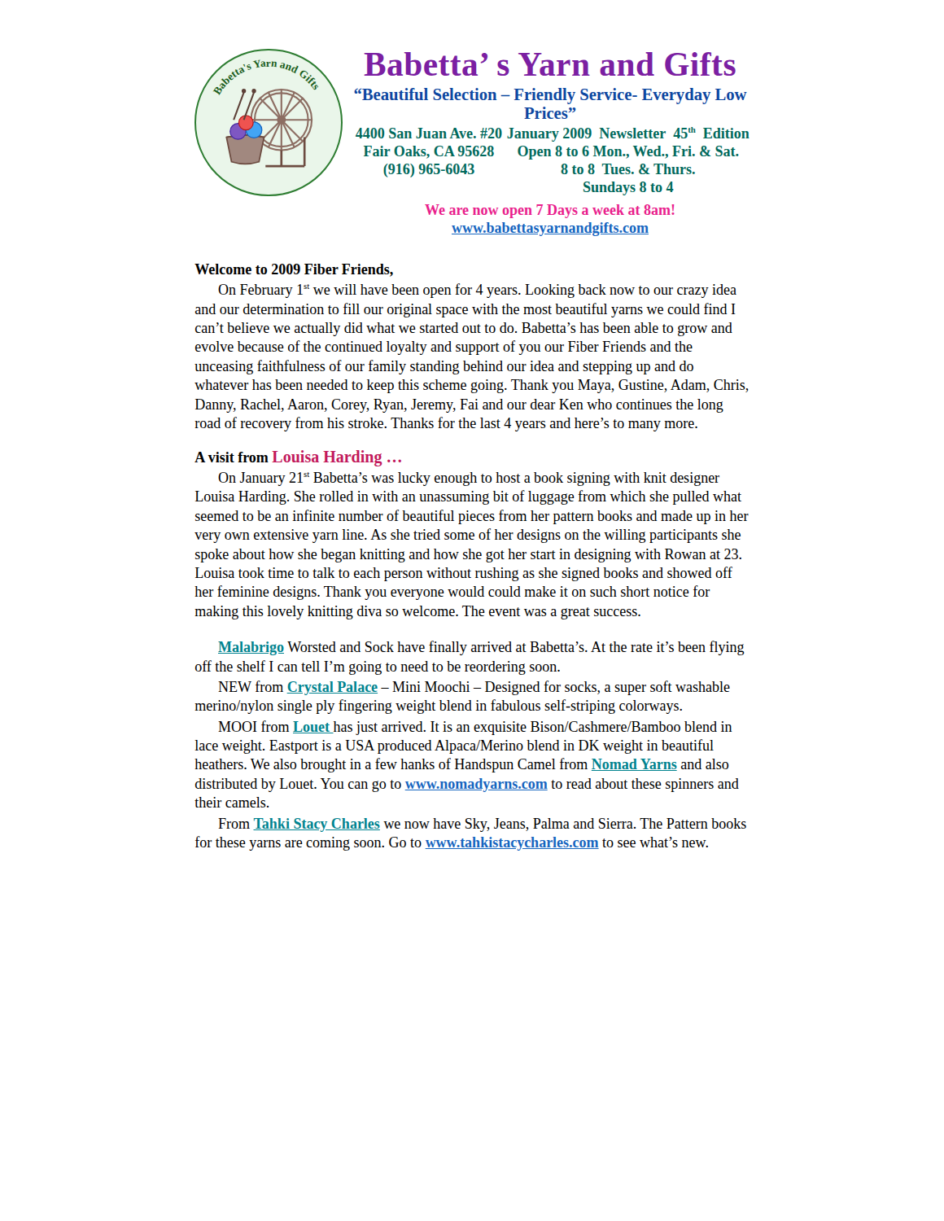Babetta's Yarn and Gifts
Babetta’ s Yarn and Gifts
“Beautiful Selection – Friendly Service- Everyday Low Prices”
| 4400 San Juan Ave. #20 | January 2009 Newsletter 45 th Edition |
| Fair Oaks, CA 95628 | Open 8 to 6 Mon., Wed., Fri. & Sat. |
| (916) 965-6043 | 8 to 8 Tues. & Thurs. |
| | Sundays 8 to 4 |
We are now open 7 Days a week at 8am!
www.babettasyarnandgifts.com
Welcome to 2009 Fiber Friends,
On February 1st we will have been open for 4 years. Looking back now to our crazy idea and our determination to fill our original space with the most beautiful yarns we could find I can’t believe we actually did what we started out to do. Babetta’s has been able to grow and evolve because of the continued loyalty and support of you our Fiber Friends and the unceasing faithfulness of our family standing behind our idea and stepping up and do whatever has been needed to keep this scheme going. Thank you Maya, Gustine, Adam, Chris, Danny, Rachel, Aaron, Corey, Ryan, Jeremy, Fai and our dear Ken who continues the long road of recovery from his stroke. Thanks for the last 4 years and here’s to many more.
A visit from Louisa Harding …
On January 21st Babetta’s was lucky enough to host a book signing with knit designer Louisa Harding. She rolled in with an unassuming bit of luggage from which she pulled what seemed to be an infinite number of beautiful pieces from her pattern books and made up in her very own extensive yarn line. As she tried some of her designs on the willing participants she spoke about how she began knitting and how she got her start in designing with Rowan at 23. Louisa took time to talk to each person without rushing as she signed books and showed off her feminine designs. Thank you everyone would could make it on such short notice for making this lovely knitting diva so welcome. The event was a great success.
Malabrigo Worsted and Sock have finally arrived at Babetta’s. At the rate it’s been flying off the shelf I can tell I’m going to need to be reordering soon.
NEW from Crystal Palace – Mini Moochi – Designed for socks, a super soft washable merino/nylon single ply fingering weight blend in fabulous self-striping colorways.
MOOI from Louet has just arrived. It is an exquisite Bison/Cashmere/Bamboo blend in lace weight. Eastport is a USA produced Alpaca/Merino blend in DK weight in beautiful heathers. We also brought in a few hanks of Handspun Camel from Nomad Yarns and also distributed by Louet. You can go to www.nomadyarns.com to read about these spinners and their camels.
From Tahki Stacy Charles we now have Sky, Jeans, Palma and Sierra. The Pattern books for these yarns are coming soon. Go to www.tahkistacycharles.com to see what’s new.